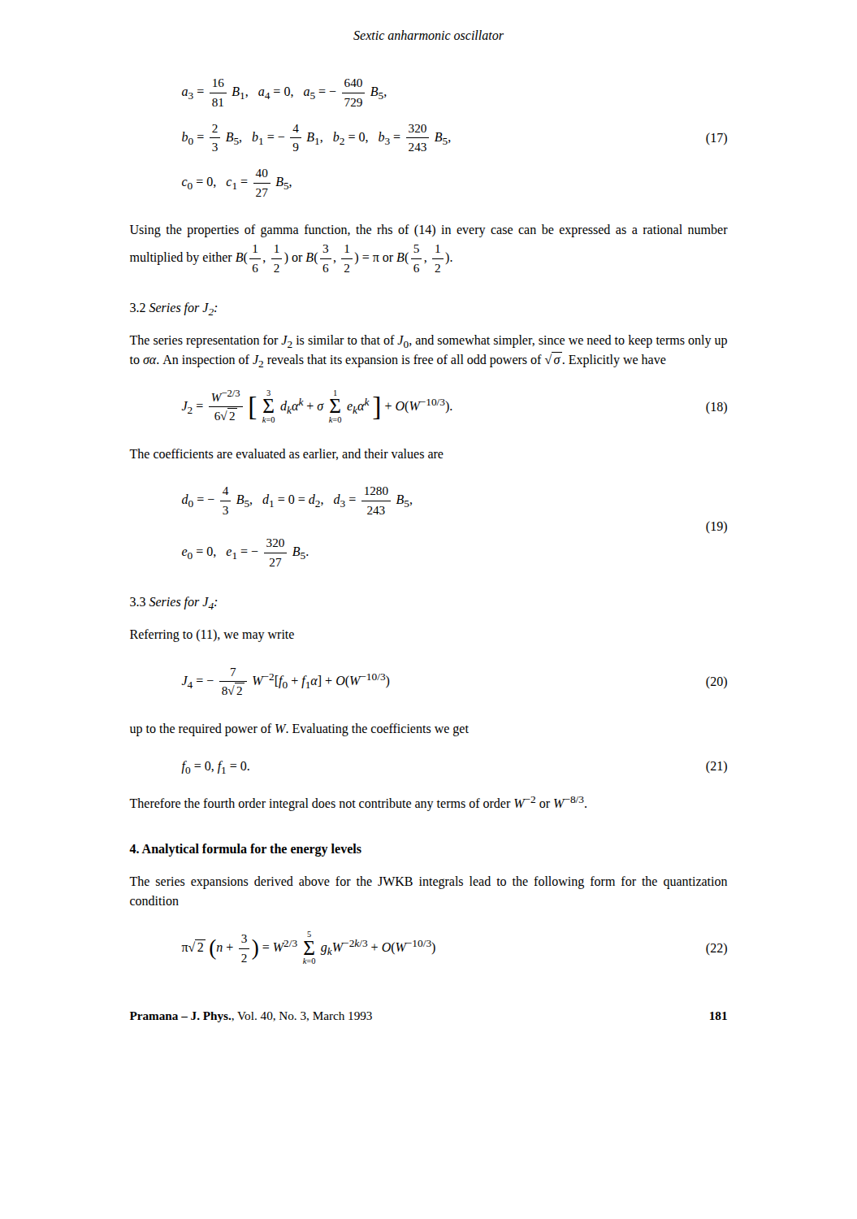Sextic anharmonic oscillator
a3 = 1681 B1, a4 = 0, a5 = − 640729 B5,
b0 = 23 B5, b1 = − 49 B1, b2 = 0, b3 = 320243 B5,
c0 = 0, c1 = 4027 B5,
(17)
Using the properties of gamma function, the rhs of (14) in every case can be expressed as a rational number multiplied by either B(16, 12) or B(36, 12) = π or B(56, 12).
3.2 Series for J2:
The series representation for J2 is similar to that of J0, and somewhat simpler, since we need to keep terms only up to σα. An inspection of J2 reveals that its expansion is free of all odd powers of √σ. Explicitly we have
J2 = W−2/36√2 [ 3 Σk=0 dk αk + σ 1 Σk=0 ek αk ] + O(W−10/3).
(18)
The coefficients are evaluated as earlier, and their values are
d0 = − 43 B5, d1 = 0 = d2, d3 = 1280243 B5,
e0 = 0, e1 = − 32027 B5.
(19)
3.3 Series for J4:
Referring to (11), we may write
J4 = − 78√2 W−2[f0 + f1α] + O(W−10/3)
(20)
up to the required power of W. Evaluating the coefficients we get
f0 = 0, f1 = 0.
(21)
Therefore the fourth order integral does not contribute any terms of order W−2 or W−8/3.
4. Analytical formula for the energy levels
The series expansions derived above for the JWKB integrals lead to the following form for the quantization condition
π√2 (n + 32) = W2/3 5 Σk=0 gk W−2k/3 + O(W−10/3)
(22)
Pramana – J. Phys., Vol. 40, No. 3, March 1993 181